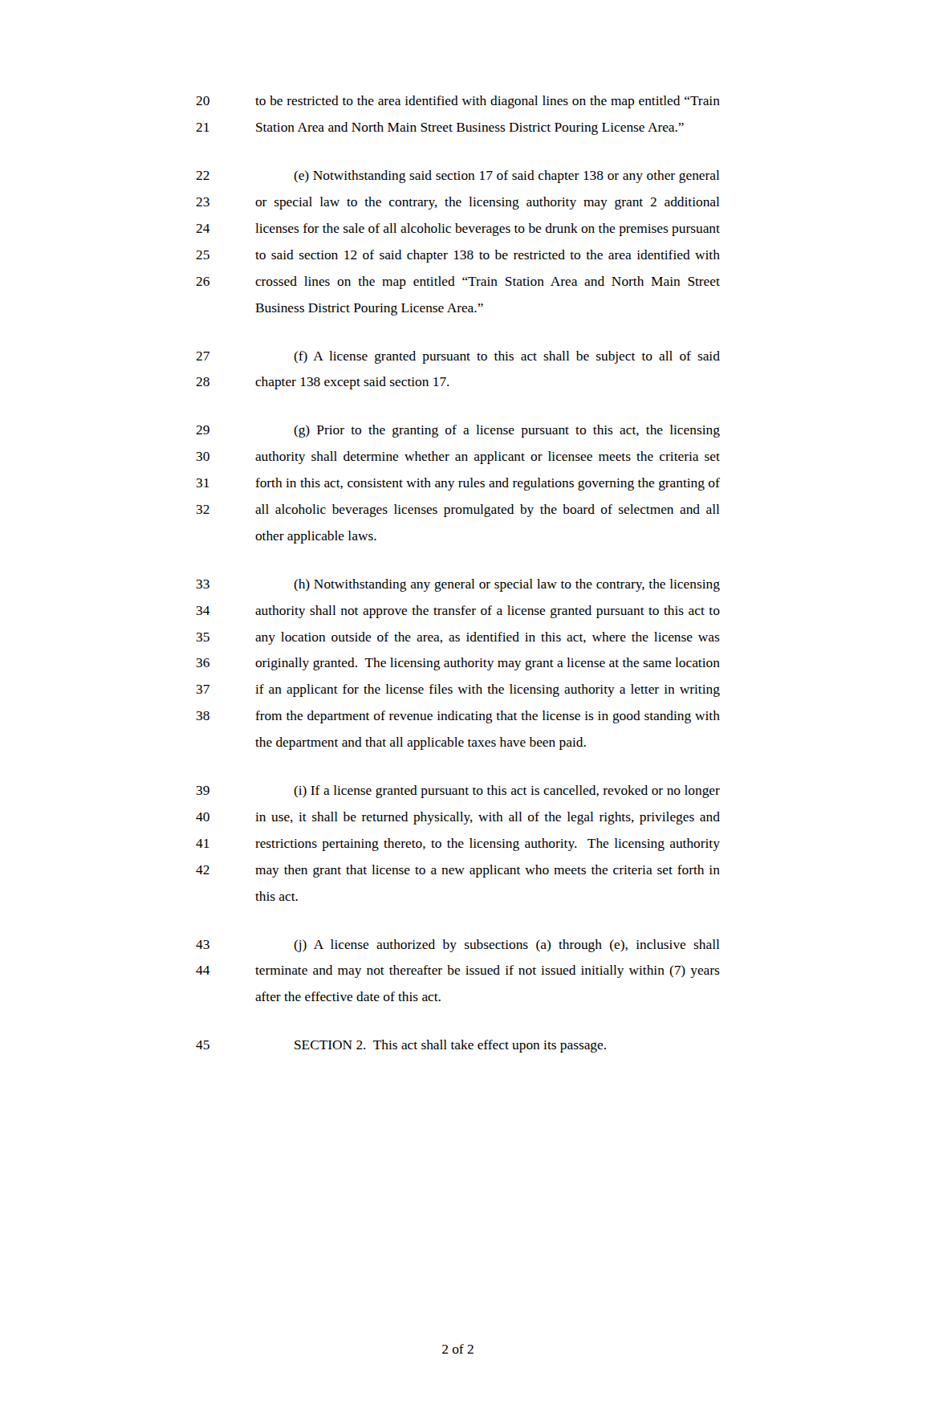20 21
to be restricted to the area identified with diagonal lines on the map entitled “Train Station Area and North Main Street Business District Pouring License Area.”
22 23 24 25 26
(e) Notwithstanding said section 17 of said chapter 138 or any other general or special law to the contrary, the licensing authority may grant 2 additional licenses for the sale of all alcoholic beverages to be drunk on the premises pursuant to said section 12 of said chapter 138 to be restricted to the area identified with crossed lines on the map entitled “Train Station Area and North Main Street Business District Pouring License Area.”
27 28
(f) A license granted pursuant to this act shall be subject to all of said chapter 138 except said section 17.
29 30 31 32
(g) Prior to the granting of a license pursuant to this act, the licensing authority shall determine whether an applicant or licensee meets the criteria set forth in this act, consistent with any rules and regulations governing the granting of all alcoholic beverages licenses promulgated by the board of selectmen and all other applicable laws.
33 34 35 36 37 38
(h) Notwithstanding any general or special law to the contrary, the licensing authority shall not approve the transfer of a license granted pursuant to this act to any location outside of the area, as identified in this act, where the license was originally granted. The licensing authority may grant a license at the same location if an applicant for the license files with the licensing authority a letter in writing from the department of revenue indicating that the license is in good standing with the department and that all applicable taxes have been paid.
39 40 41 42
(i) If a license granted pursuant to this act is cancelled, revoked or no longer in use, it shall be returned physically, with all of the legal rights, privileges and restrictions pertaining thereto, to the licensing authority. The licensing authority may then grant that license to a new applicant who meets the criteria set forth in this act.
43 44
(j) A license authorized by subsections (a) through (e), inclusive shall terminate and may not thereafter be issued if not issued initially within (7) years after the effective date of this act.
45
SECTION 2. This act shall take effect upon its passage.
2 of 2